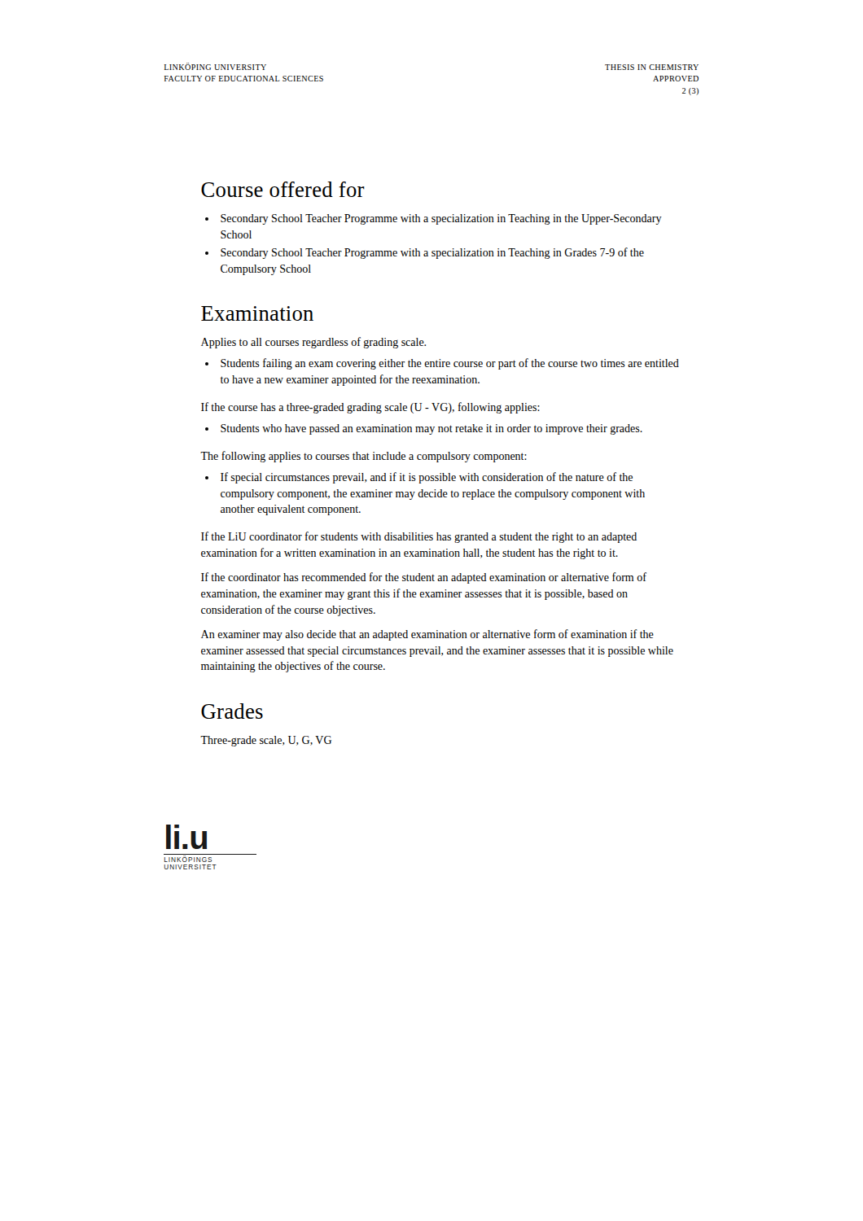Linköping University
Faculty of Educational Sciences
Thesis in Chemistry
Approved
2 (3)
Course offered for
Secondary School Teacher Programme with a specialization in Teaching in the Upper-Secondary School
Secondary School Teacher Programme with a specialization in Teaching in Grades 7-9 of the Compulsory School
Examination
Applies to all courses regardless of grading scale.
Students failing an exam covering either the entire course or part of the course two times are entitled to have a new examiner appointed for the reexamination.
If the course has a three-graded grading scale (U - VG), following applies:
Students who have passed an examination may not retake it in order to improve their grades.
The following applies to courses that include a compulsory component:
If special circumstances prevail, and if it is possible with consideration of the nature of the compulsory component, the examiner may decide to replace the compulsory component with another equivalent component.
If the LiU coordinator for students with disabilities has granted a student the right to an adapted examination for a written examination in an examination hall, the student has the right to it.
If the coordinator has recommended for the student an adapted examination or alternative form of examination, the examiner may grant this if the examiner assesses that it is possible, based on consideration of the course objectives.
An examiner may also decide that an adapted examination or alternative form of examination if the examiner assessed that special circumstances prevail, and the examiner assesses that it is possible while maintaining the objectives of the course.
Grades
Three-grade scale, U, G, VG
li. u
LINKÖPINGS UNIVERSITET